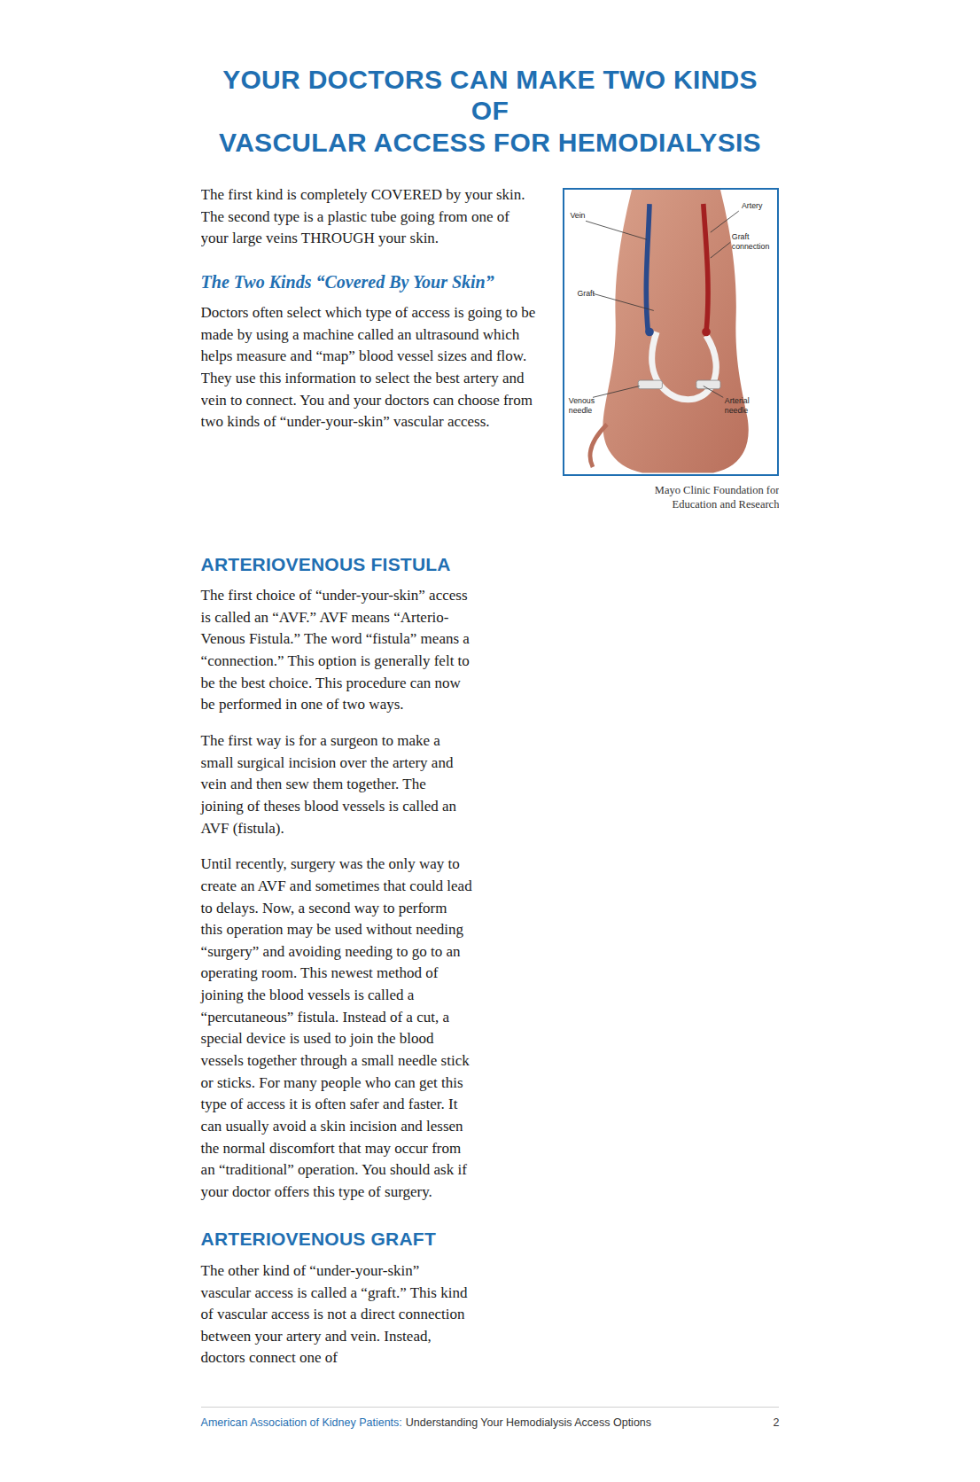Your Doctors Can Make Two Kinds of
Vascular Access for Hemodialysis
Mayo Clinic Foundation for
Education and Research
The first kind is completely COVERED by your skin. The second type is a plastic tube going from one of your large veins THROUGH your skin.
The Two Kinds “Covered By Your Skin”
Doctors often select which type of access is going to be made by using a machine called an ultrasound which helps measure and “map” blood vessel sizes and flow. They use this information to select the best artery and vein to connect. You and your doctors can choose from two kinds of “under-your-skin” vascular access.
Arteriovenous Fistula
The first choice of “under-your-skin” access is called an “AVF.” AVF means “Arterio-Venous Fistula.” The word “fistula” means a “connection.” This option is generally felt to be the best choice. This procedure can now be performed in one of two ways.
The first way is for a surgeon to make a small surgical incision over the artery and vein and then sew them together. The joining of theses blood vessels is called an AVF (fistula).
Until recently, surgery was the only way to create an AVF and sometimes that could lead to delays. Now, a second way to perform this operation may be used without needing “surgery” and avoiding needing to go to an operating room. This newest method of joining the blood vessels is called a “percutaneous” fistula. Instead of a cut, a special device is used to join the blood vessels together through a small needle stick or sticks. For many people who can get this type of access it is often safer and faster. It can usually avoid a skin incision and lessen the normal discomfort that may occur from an “traditional” operation. You should ask if your doctor offers this type of surgery.
Arteriovenous Graft
The other kind of “under-your-skin” vascular access is called a “graft.” This kind of vascular access is not a direct connection between your artery and vein. Instead, doctors connect one of
American Association of Kidney Patients: Understanding Your Hemodialysis Access Options
2